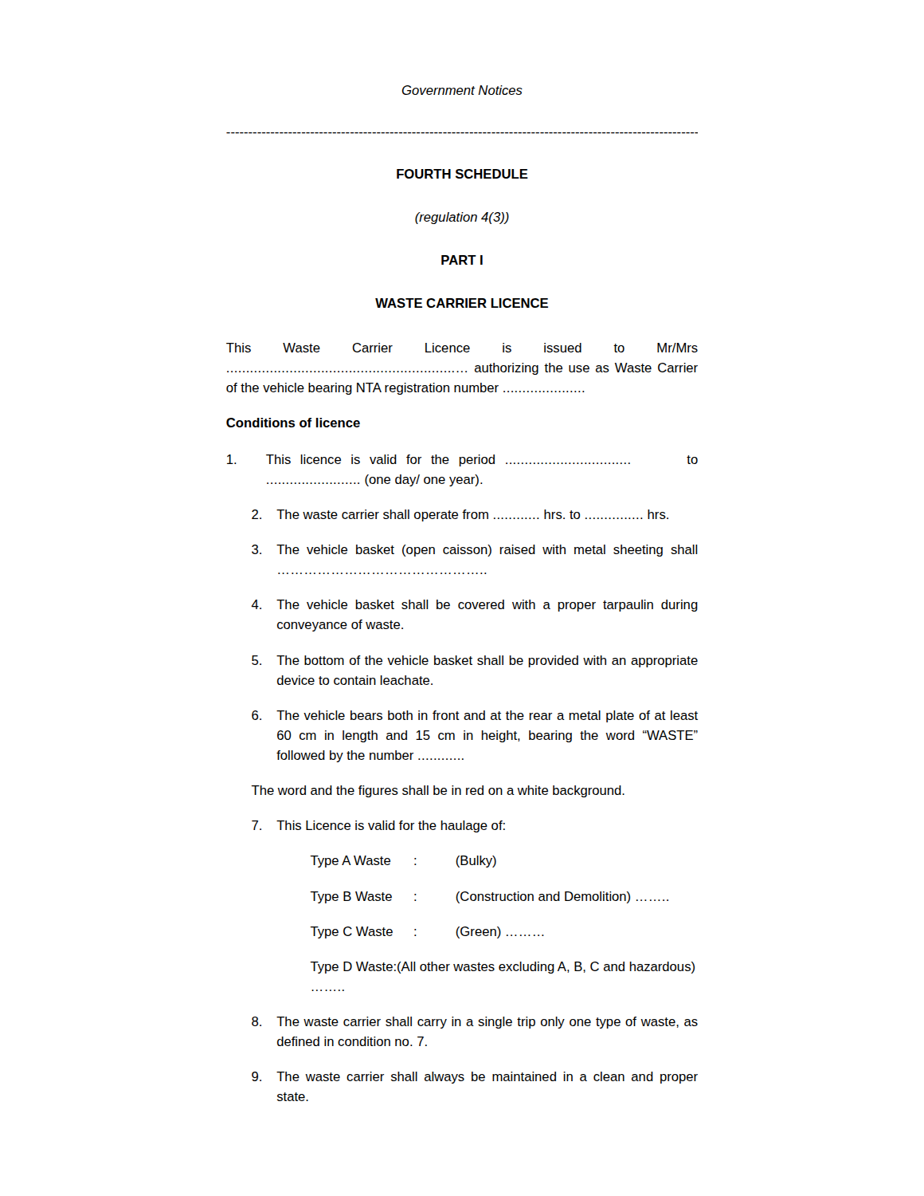Government Notices
-------------------------------------------------------------------------------------------------------------
FOURTH SCHEDULE
(regulation 4(3))
PART I
WASTE CARRIER LICENCE
This Waste Carrier Licence is issued to Mr/Mrs ..........................................................… authorizing the use as Waste Carrier of the vehicle bearing NTA registration number .....................
Conditions of licence
1.
This licence is valid for the period ................................ to ........................ (one day/ one year).
2.
The waste carrier shall operate from ............ hrs. to ............... hrs.
3.
The vehicle basket (open caisson) raised with metal sheeting shall ………………………………………..
4.
The vehicle basket shall be covered with a proper tarpaulin during conveyance of waste.
5.
The bottom of the vehicle basket shall be provided with an appropriate device to contain leachate.
6.
The vehicle bears both in front and at the rear a metal plate of at least 60 cm in length and 15 cm in height, bearing the word “WASTE” followed by the number ............
The word and the figures shall be in red on a white background.
7.
This Licence is valid for the haulage of:
Type A Waste
:
(Bulky)
Type B Waste
:
(Construction and Demolition) ……..
Type C Waste
:
(Green) ………
Type D Waste:(All other wastes excluding A, B, C and hazardous) ……..
8.
The waste carrier shall carry in a single trip only one type of waste, as defined in condition no. 7.
9.
The waste carrier shall always be maintained in a clean and proper state.